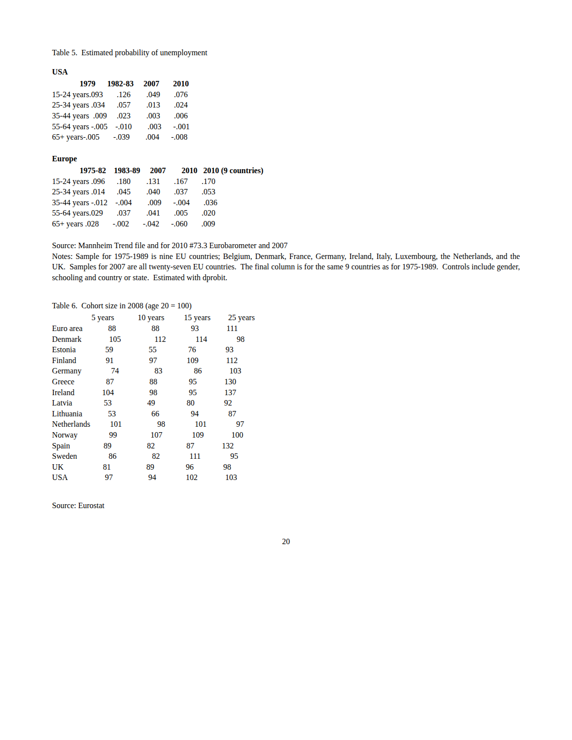Table 5. Estimated probability of unemployment
USA
              1979      1982-83     2007       2010
15-24 years.093       .126        .049       .076
25-34 years .034      .057        .013       .024
35-44 years  .009     .023        .003       .006
55-64 years -.005    -.010        .003      -.001
65+ years-.005       -.039        .004      -.008
Europe
              1975-82    1983-89     2007        2010   2010 (9 countries)
15-24 years .096      .180        .131       .167       .170
25-34 years .014      .045        .040       .037       .053
35-44 years -.012    -.004        .009      -.004       .036
55-64 years.029       .037        .041       .005       .020
65+ years .028       -.002       -.042      -.060       .009
Source: Mannheim Trend file and for 2010 #73.3 Eurobarometer and 2007
Notes: Sample for 1975-1989 is nine EU countries; Belgium, Denmark, France, Germany, Ireland, Italy, Luxembourg, the Netherlands, and the UK. Samples for 2007 are all twenty-seven EU countries. The final column is for the same 9 countries as for 1975-1989. Controls include gender, schooling and country or state. Estimated with dprobit.
Table 6. Cohort size in 2008 (age 20 = 100)
                    5 years            10 years          15 years         25 years
Euro area             88                  88                93              111
Denmark              105                 112               114               98
Estonia               59                  55                76               93
Finland               91                  97               109              112
Germany               74                  83                86              103
Greece                87                  88                95              130
Ireland              104                  98                95              137
Latvia                53                  49                80               92
Lithuania             53                  66                94               87
Netherlands          101                  98               101               97
Norway                99                 107               109              100
Spain                 89                  82                87              132
Sweden                86                  82               111               95
UK                    81                  89                96               98
USA                   97                  94               102              103
Source: Eurostat
20